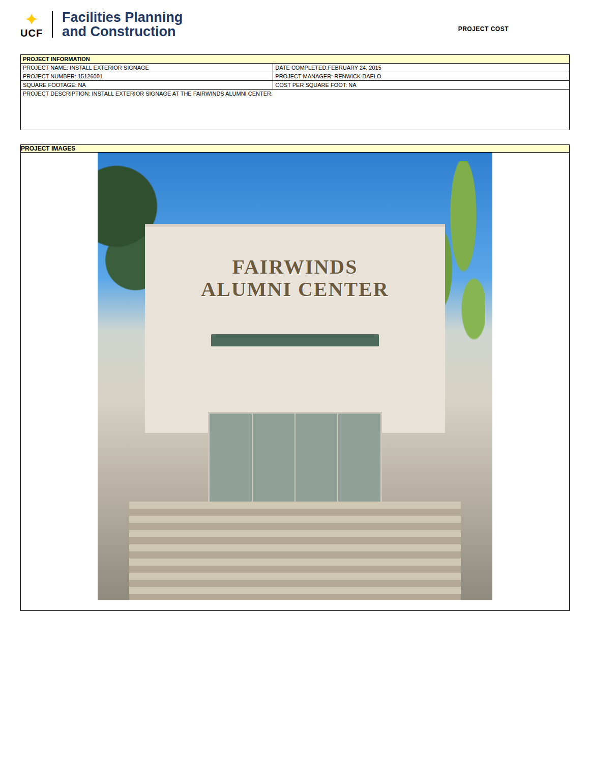✦ UCF
Facilities Planning
and Construction
PROJECT COST
| PROJECT INFORMATION |
| PROJECT NAME: INSTALL EXTERIOR SIGNAGE | DATE COMPLETED:FEBRUARY 24, 2015 |
| PROJECT NUMBER: 15126001 | PROJECT MANAGER: RENWICK DAELO |
| SQUARE FOOTAGE: NA | COST PER SQUARE FOOT: NA |
| PROJECT DESCRIPTION: INSTALL EXTERIOR SIGNAGE AT THE FAIRWINDS ALUMNI CENTER. |
| PROJECT IMAGES |
| FAIRWINDS ALUMNI CENTER |